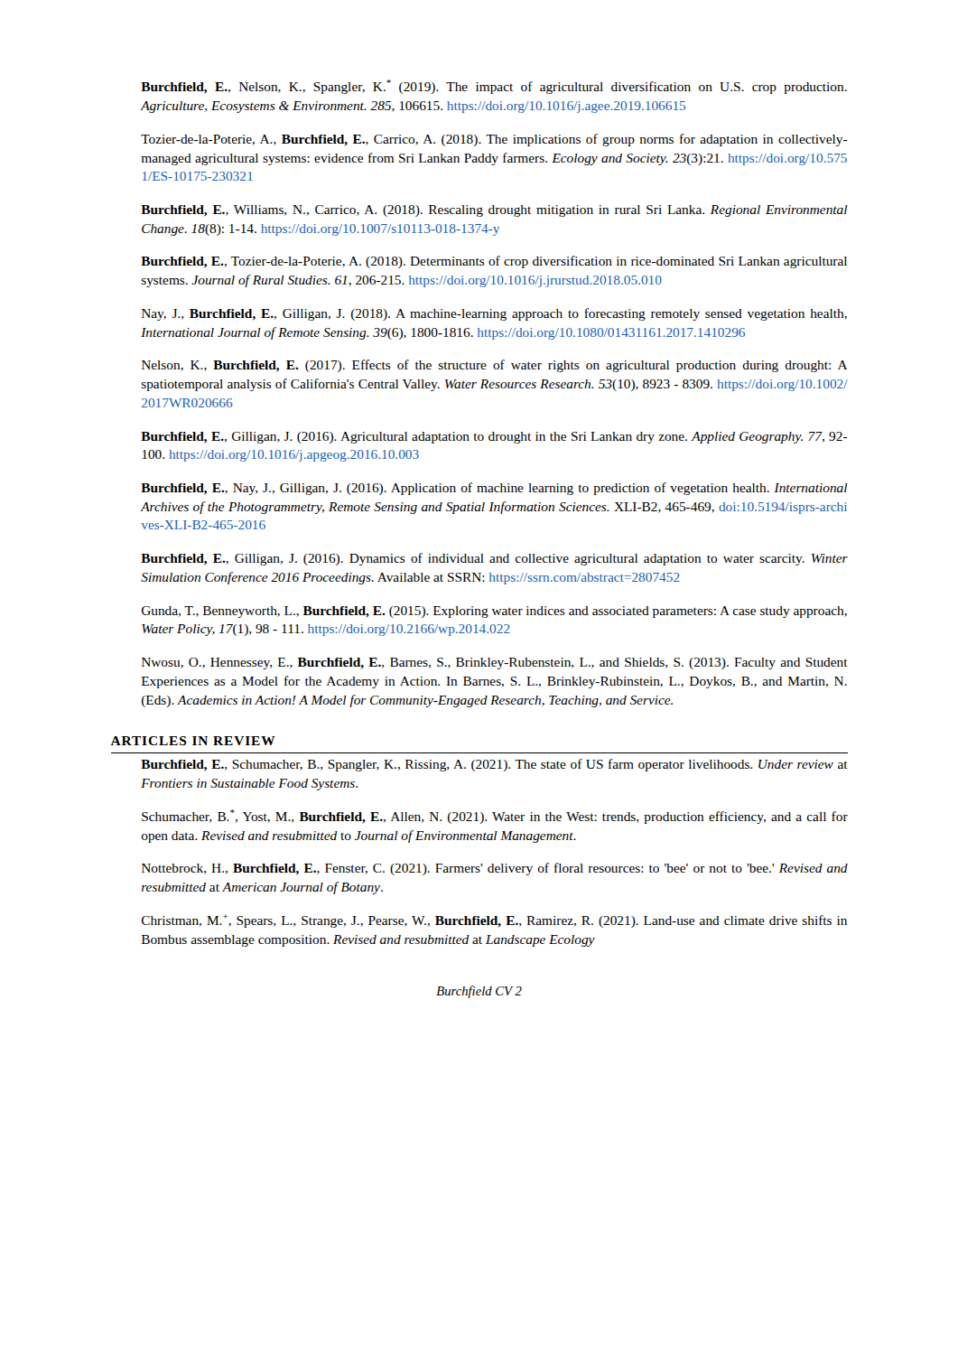Burchfield, E., Nelson, K., Spangler, K.* (2019). The impact of agricultural diversification on U.S. crop production. Agriculture, Ecosystems & Environment. 285, 106615. https://doi.org/10.1016/j.agee.2019.106615
Tozier-de-la-Poterie, A., Burchfield, E., Carrico, A. (2018). The implications of group norms for adaptation in collectively-managed agricultural systems: evidence from Sri Lankan Paddy farmers. Ecology and Society. 23(3):21. https://doi.org/10.5751/ES-10175-230321
Burchfield, E., Williams, N., Carrico, A. (2018). Rescaling drought mitigation in rural Sri Lanka. Regional Environmental Change. 18(8): 1-14. https://doi.org/10.1007/s10113-018-1374-y
Burchfield, E., Tozier-de-la-Poterie, A. (2018). Determinants of crop diversification in rice-dominated Sri Lankan agricultural systems. Journal of Rural Studies. 61, 206-215. https://doi.org/10.1016/j.jrurstud.2018.05.010
Nay, J., Burchfield, E., Gilligan, J. (2018). A machine-learning approach to forecasting remotely sensed vegetation health, International Journal of Remote Sensing. 39(6), 1800-1816. https://doi.org/10.1080/01431161.2017.1410296
Nelson, K., Burchfield, E. (2017). Effects of the structure of water rights on agricultural production during drought: A spatiotemporal analysis of California's Central Valley. Water Resources Research. 53(10), 8923 - 8309. https://doi.org/10.1002/2017WR020666
Burchfield, E., Gilligan, J. (2016). Agricultural adaptation to drought in the Sri Lankan dry zone. Applied Geography. 77, 92-100. https://doi.org/10.1016/j.apgeog.2016.10.003
Burchfield, E., Nay, J., Gilligan, J. (2016). Application of machine learning to prediction of vegetation health. International Archives of the Photogrammetry, Remote Sensing and Spatial Information Sciences. XLI-B2, 465-469, doi:10.5194/isprs-archives-XLI-B2-465-2016
Burchfield, E., Gilligan, J. (2016). Dynamics of individual and collective agricultural adaptation to water scarcity. Winter Simulation Conference 2016 Proceedings. Available at SSRN: https://ssrn.com/abstract=2807452
Gunda, T., Benneyworth, L., Burchfield, E. (2015). Exploring water indices and associated parameters: A case study approach, Water Policy, 17(1), 98 - 111. https://doi.org/10.2166/wp.2014.022
Nwosu, O., Hennessey, E., Burchfield, E., Barnes, S., Brinkley-Rubenstein, L., and Shields, S. (2013). Faculty and Student Experiences as a Model for the Academy in Action. In Barnes, S. L., Brinkley-Rubinstein, L., Doykos, B., and Martin, N. (Eds). Academics in Action! A Model for Community-Engaged Research, Teaching, and Service.
ARTICLES IN REVIEW
Burchfield, E., Schumacher, B., Spangler, K., Rissing, A. (2021). The state of US farm operator livelihoods. Under review at Frontiers in Sustainable Food Systems.
Schumacher, B.*, Yost, M., Burchfield, E., Allen, N. (2021). Water in the West: trends, production efficiency, and a call for open data. Revised and resubmitted to Journal of Environmental Management.
Nottebrock, H., Burchfield, E., Fenster, C. (2021). Farmers' delivery of floral resources: to 'bee' or not to 'bee.' Revised and resubmitted at American Journal of Botany.
Christman, M.+, Spears, L., Strange, J., Pearse, W., Burchfield, E., Ramirez, R. (2021). Land-use and climate drive shifts in Bombus assemblage composition. Revised and resubmitted at Landscape Ecology
Burchfield CV 2